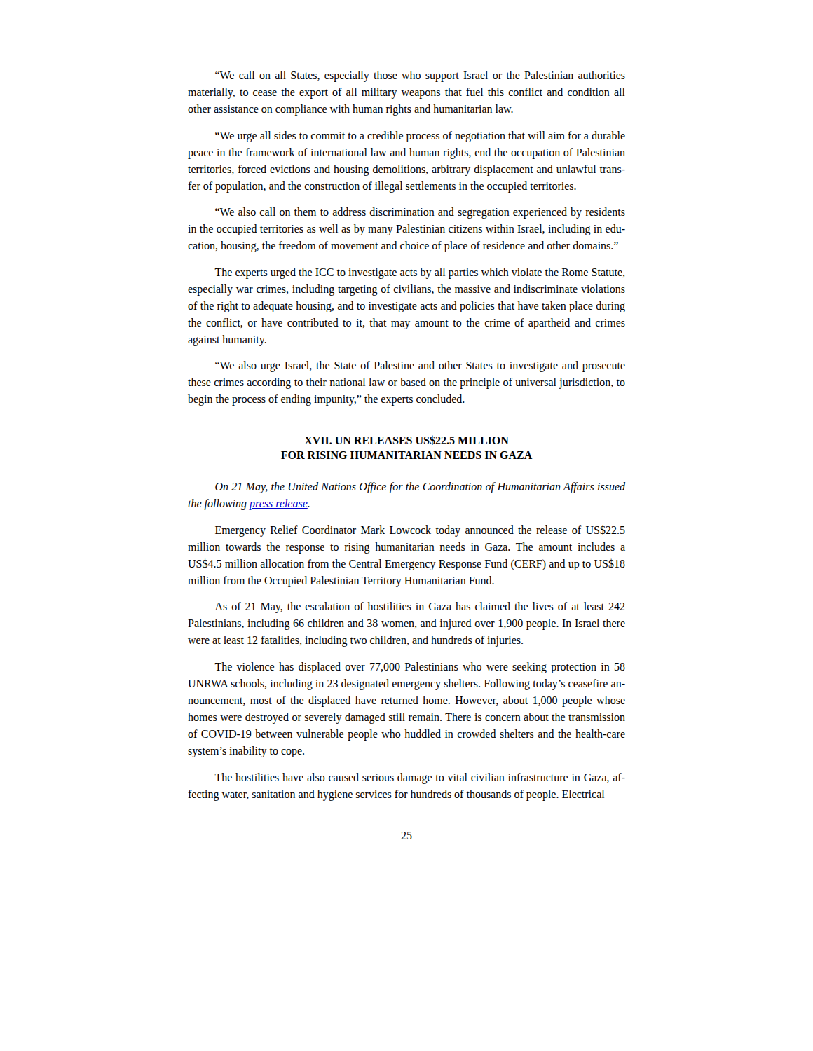“We call on all States, especially those who support Israel or the Palestinian authorities materially, to cease the export of all military weapons that fuel this conflict and condition all other assistance on compliance with human rights and humanitarian law.
“We urge all sides to commit to a credible process of negotiation that will aim for a durable peace in the framework of international law and human rights, end the occupation of Palestinian territories, forced evictions and housing demolitions, arbitrary displacement and unlawful transfer of population, and the construction of illegal settlements in the occupied territories.
“We also call on them to address discrimination and segregation experienced by residents in the occupied territories as well as by many Palestinian citizens within Israel, including in education, housing, the freedom of movement and choice of place of residence and other domains.”
The experts urged the ICC to investigate acts by all parties which violate the Rome Statute, especially war crimes, including targeting of civilians, the massive and indiscriminate violations of the right to adequate housing, and to investigate acts and policies that have taken place during the conflict, or have contributed to it, that may amount to the crime of apartheid and crimes against humanity.
“We also urge Israel, the State of Palestine and other States to investigate and prosecute these crimes according to their national law or based on the principle of universal jurisdiction, to begin the process of ending impunity,” the experts concluded.
XVII. UN Releases US$22.5 Million
for Rising Humanitarian Needs in Gaza
On 21 May, the United Nations Office for the Coordination of Humanitarian Affairs issued the following press release.
Emergency Relief Coordinator Mark Lowcock today announced the release of US$22.5 million towards the response to rising humanitarian needs in Gaza. The amount includes a US$4.5 million allocation from the Central Emergency Response Fund (CERF) and up to US$18 million from the Occupied Palestinian Territory Humanitarian Fund.
As of 21 May, the escalation of hostilities in Gaza has claimed the lives of at least 242 Palestinians, including 66 children and 38 women, and injured over 1,900 people. In Israel there were at least 12 fatalities, including two children, and hundreds of injuries.
The violence has displaced over 77,000 Palestinians who were seeking protection in 58 UNRWA schools, including in 23 designated emergency shelters. Following today’s ceasefire announcement, most of the displaced have returned home. However, about 1,000 people whose homes were destroyed or severely damaged still remain. There is concern about the transmission of COVID-19 between vulnerable people who huddled in crowded shelters and the health-care system’s inability to cope.
The hostilities have also caused serious damage to vital civilian infrastructure in Gaza, affecting water, sanitation and hygiene services for hundreds of thousands of people. Electrical
25